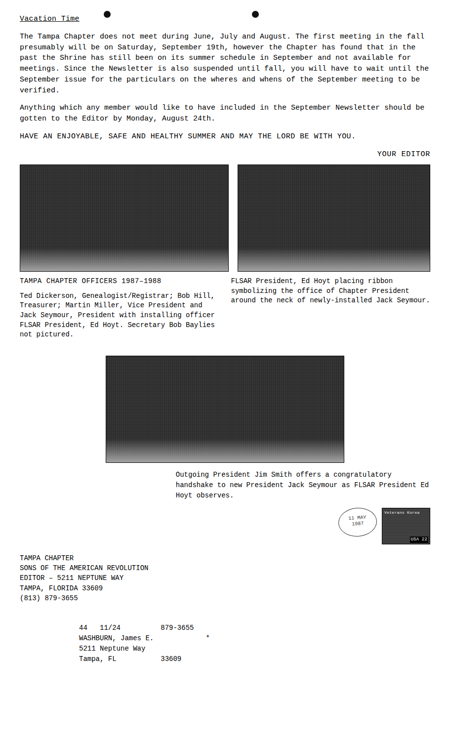Vacation Time
The Tampa Chapter does not meet during June, July and August. The first meeting in the fall presumably will be on Saturday, September 19th, however the Chapter has found that in the past the Shrine has still been on its summer schedule in September and not available for meetings. Since the Newsletter is also suspended until fall, you will have to wait until the September issue for the particulars on the wheres and whens of the September meeting to be verified.
Anything which any member would like to have included in the September Newsletter should be gotten to the Editor by Monday, August 24th.
HAVE AN ENJOYABLE, SAFE AND HEALTHY SUMMER AND MAY THE LORD BE WITH YOU.
YOUR EDITOR
TAMPA CHAPTER OFFICERS 1987–1988
Ted Dickerson, Genealogist/Registrar; Bob Hill, Treasurer; Martin Miller, Vice President and Jack Seymour, President with installing officer FLSAR President, Ed Hoyt. Secretary Bob Baylies not pictured.
FLSAR President, Ed Hoyt placing ribbon symbolizing the office of Chapter President around the neck of newly-installed Jack Seymour.
Outgoing President Jim Smith offers a congratulatory handshake to new President Jack Seymour as FLSAR President Ed Hoyt observes.
11 MAY
1987
Veterans Korea USA 22
TAMPA CHAPTER
SONS OF THE AMERICAN REVOLUTION
EDITOR – 5211 NEPTUNE WAY
TAMPA, FLORIDA 33609
(813) 879-3655
| 44 11/24 | 879-3655 | |
| WASHBURN, James E. | | * |
| 5211 Neptune Way | | |
| Tampa, FL | 33609 | |